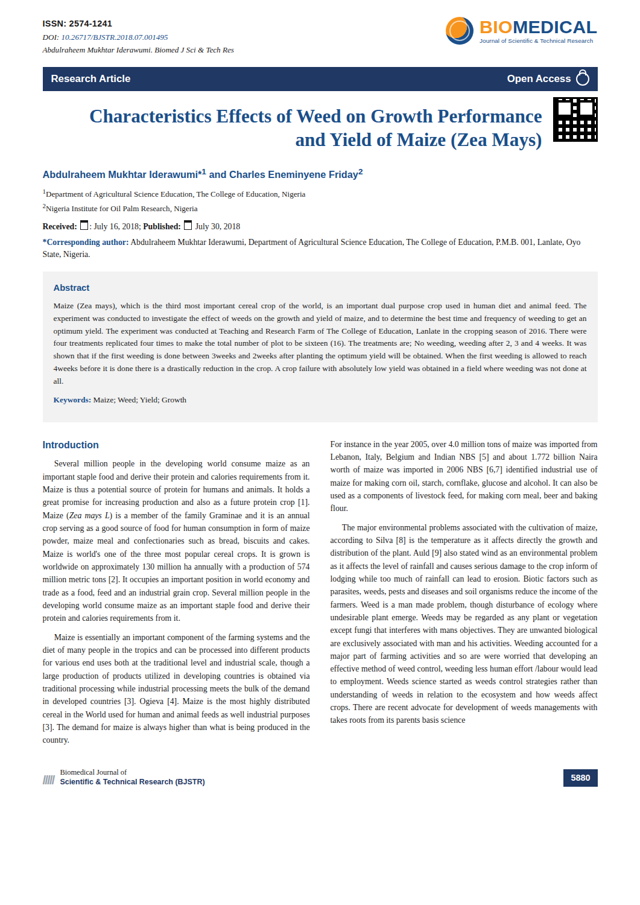ISSN: 2574-1241
DOI: 10.26717/BJSTR.2018.07.001495
Abdulraheem Mukhtar Iderawumi. Biomed J Sci & Tech Res
BIO MEDICAL
Journal of Scientific & Technical Research
Research Article Open Access
Characteristics Effects of Weed on Growth Performance
and Yield of Maize (Zea Mays)
Abdulraheem Mukhtar Iderawumi*1 and Charles Eneminyene Friday2
1Department of Agricultural Science Education, The College of Education, Nigeria
2Nigeria Institute for Oil Palm Research, Nigeria
Received: : July 16, 2018; Published: July 30, 2018
*Corresponding author: Abdulraheem Mukhtar Iderawumi, Department of Agricultural Science Education, The College of Education, P.M.B. 001, Lanlate, Oyo State, Nigeria.
Abstract
Maize (Zea mays), which is the third most important cereal crop of the world, is an important dual purpose crop used in human diet and animal feed. The experiment was conducted to investigate the effect of weeds on the growth and yield of maize, and to determine the best time and frequency of weeding to get an optimum yield. The experiment was conducted at Teaching and Research Farm of The College of Education, Lanlate in the cropping season of 2016. There were four treatments replicated four times to make the total number of plot to be sixteen (16). The treatments are; No weeding, weeding after 2, 3 and 4 weeks. It was shown that if the first weeding is done between 3weeks and 2weeks after planting the optimum yield will be obtained. When the first weeding is allowed to reach 4weeks before it is done there is a drastically reduction in the crop. A crop failure with absolutely low yield was obtained in a field where weeding was not done at all.
Keywords: Maize; Weed; Yield; Growth
Introduction
Several million people in the developing world consume maize as an important staple food and derive their protein and calories requirements from it. Maize is thus a potential source of protein for humans and animals. It holds a great promise for increasing production and also as a future protein crop [1]. Maize (Zea mays L) is a member of the family Graminae and it is an annual crop serving as a good source of food for human consumption in form of maize powder, maize meal and confectionaries such as bread, biscuits and cakes. Maize is world's one of the three most popular cereal crops. It is grown is worldwide on approximately 130 million ha annually with a production of 574 million metric tons [2]. It occupies an important position in world economy and trade as a food, feed and an industrial grain crop. Several million people in the developing world consume maize as an important staple food and derive their protein and calories requirements from it.
Maize is essentially an important component of the farming systems and the diet of many people in the tropics and can be processed into different products for various end uses both at the traditional level and industrial scale, though a large production of products utilized in developing countries is obtained via traditional processing while industrial processing meets the bulk of the demand in developed countries [3]. Ogieva [4]. Maize is the most highly distributed cereal in the World used for human and animal feeds as well industrial purposes [3]. The demand for maize is always higher than what is being produced in the country.
For instance in the year 2005, over 4.0 million tons of maize was imported from Lebanon, Italy, Belgium and Indian NBS [5] and about 1.772 billion Naira worth of maize was imported in 2006 NBS [6,7] identified industrial use of maize for making corn oil, starch, cornflake, glucose and alcohol. It can also be used as a components of livestock feed, for making corn meal, beer and baking flour.
The major environmental problems associated with the cultivation of maize, according to Silva [8] is the temperature as it affects directly the growth and distribution of the plant. Auld [9] also stated wind as an environmental problem as it affects the level of rainfall and causes serious damage to the crop inform of lodging while too much of rainfall can lead to erosion. Biotic factors such as parasites, weeds, pests and diseases and soil organisms reduce the income of the farmers. Weed is a man made problem, though disturbance of ecology where undesirable plant emerge. Weeds may be regarded as any plant or vegetation except fungi that interferes with mans objectives. They are unwanted biological are exclusively associated with man and his activities. Weeding accounted for a major part of farming activities and so are were worried that developing an effective method of weed control, weeding less human effort /labour would lead to employment. Weeds science started as weeds control strategies rather than understanding of weeds in relation to the ecosystem and how weeds affect crops. There are recent advocate for development of weeds managements with takes roots from its parents basis science
/////
Biomedical Journal of
Scientific & Technical Research (BJSTR)
5880